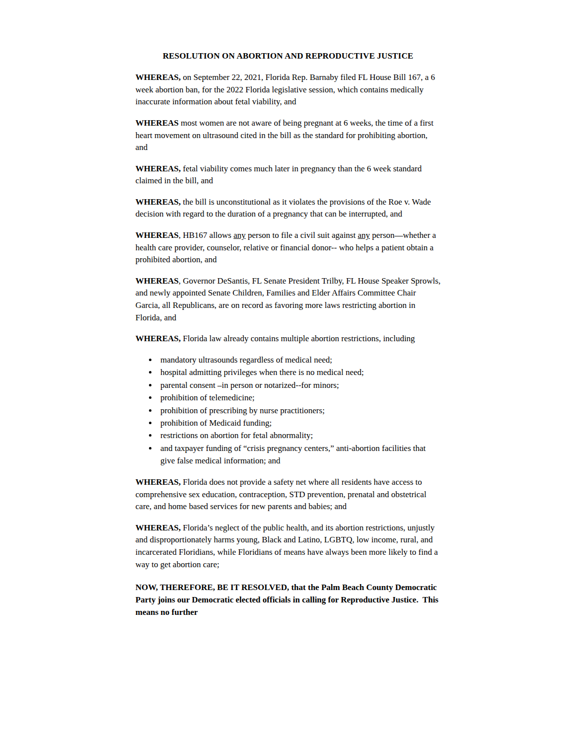RESOLUTION ON ABORTION AND REPRODUCTIVE JUSTICE
WHEREAS, on September 22, 2021, Florida Rep. Barnaby filed FL House Bill 167, a 6 week abortion ban, for the 2022 Florida legislative session, which contains medically inaccurate information about fetal viability, and
WHEREAS most women are not aware of being pregnant at 6 weeks, the time of a first heart movement on ultrasound cited in the bill as the standard for prohibiting abortion, and
WHEREAS, fetal viability comes much later in pregnancy than the 6 week standard claimed in the bill, and
WHEREAS, the bill is unconstitutional as it violates the provisions of the Roe v. Wade decision with regard to the duration of a pregnancy that can be interrupted, and
WHEREAS, HB167 allows any person to file a civil suit against any person—whether a health care provider, counselor, relative or financial donor-- who helps a patient obtain a prohibited abortion, and
WHEREAS, Governor DeSantis, FL Senate President Trilby, FL House Speaker Sprowls, and newly appointed Senate Children, Families and Elder Affairs Committee Chair Garcia, all Republicans, are on record as favoring more laws restricting abortion in Florida, and
WHEREAS, Florida law already contains multiple abortion restrictions, including
mandatory ultrasounds regardless of medical need;
hospital admitting privileges when there is no medical need;
parental consent –in person or notarized--for minors;
prohibition of telemedicine;
prohibition of prescribing by nurse practitioners;
prohibition of Medicaid funding;
restrictions on abortion for fetal abnormality;
and taxpayer funding of “crisis pregnancy centers,” anti-abortion facilities that give false medical information; and
WHEREAS, Florida does not provide a safety net where all residents have access to comprehensive sex education, contraception, STD prevention, prenatal and obstetrical care, and home based services for new parents and babies; and
WHEREAS, Florida’s neglect of the public health, and its abortion restrictions, unjustly and disproportionately harms young, Black and Latino, LGBTQ, low income, rural, and incarcerated Floridians, while Floridians of means have always been more likely to find a way to get abortion care;
NOW, THEREFORE, BE IT RESOLVED, that the Palm Beach County Democratic Party joins our Democratic elected officials in calling for Reproductive Justice. This means no further